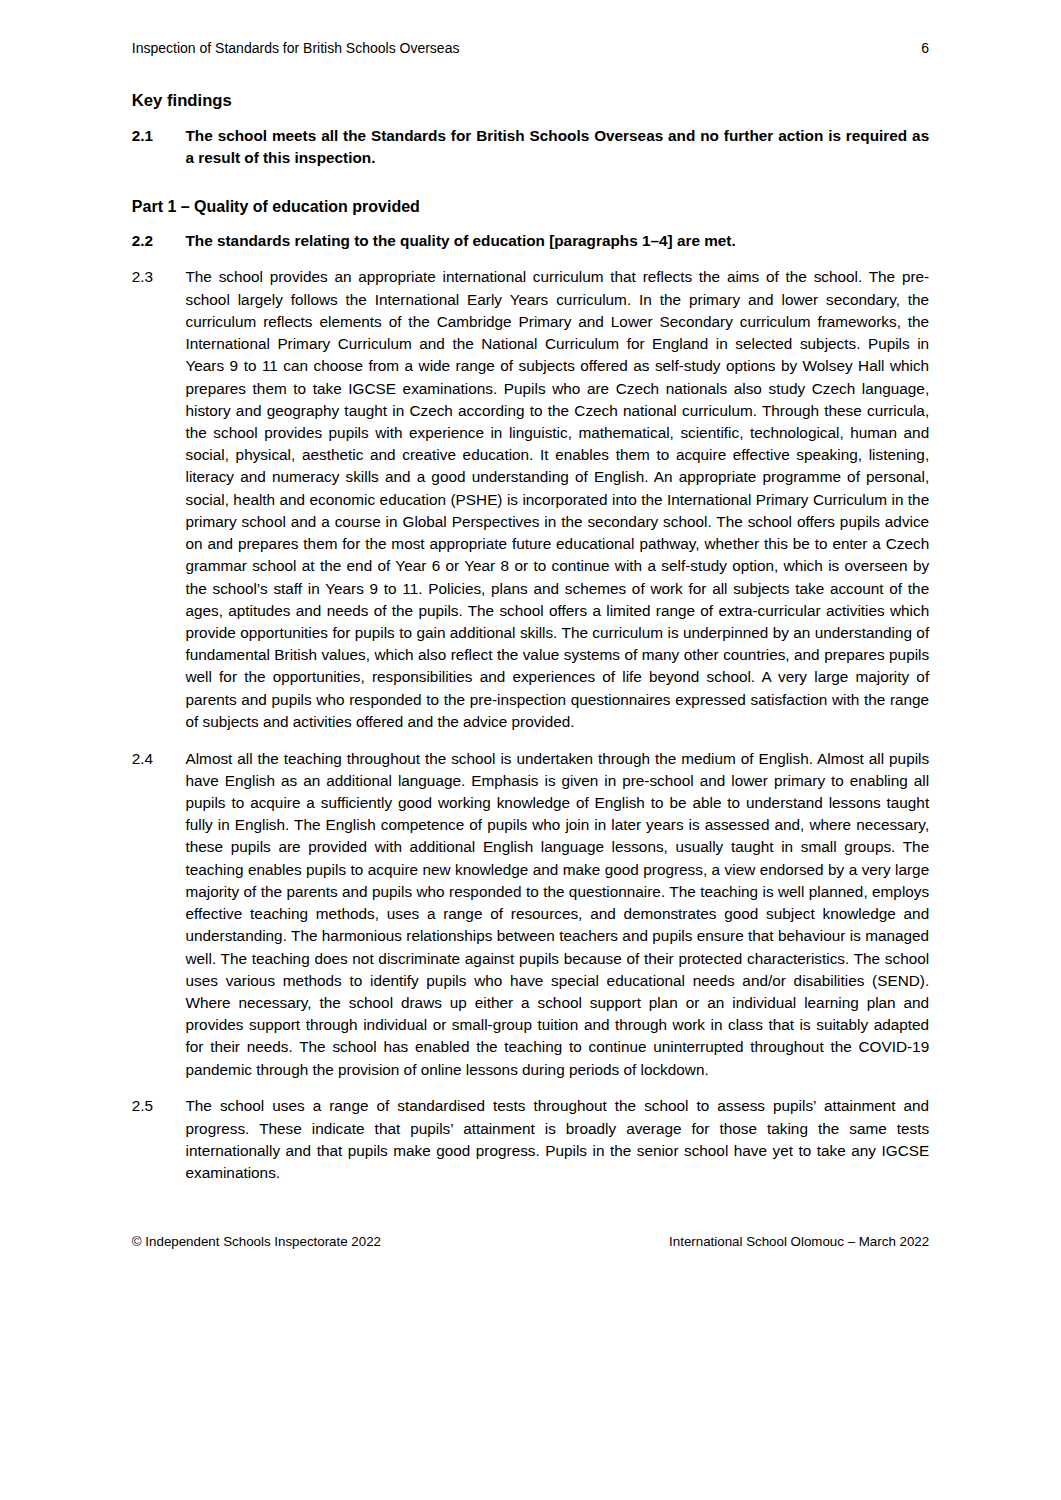Inspection of Standards for British Schools Overseas 6
Key findings
2.1 The school meets all the Standards for British Schools Overseas and no further action is required as a result of this inspection.
Part 1 – Quality of education provided
2.2 The standards relating to the quality of education [paragraphs 1–4] are met.
2.3 The school provides an appropriate international curriculum that reflects the aims of the school. The pre-school largely follows the International Early Years curriculum. In the primary and lower secondary, the curriculum reflects elements of the Cambridge Primary and Lower Secondary curriculum frameworks, the International Primary Curriculum and the National Curriculum for England in selected subjects. Pupils in Years 9 to 11 can choose from a wide range of subjects offered as self-study options by Wolsey Hall which prepares them to take IGCSE examinations. Pupils who are Czech nationals also study Czech language, history and geography taught in Czech according to the Czech national curriculum. Through these curricula, the school provides pupils with experience in linguistic, mathematical, scientific, technological, human and social, physical, aesthetic and creative education. It enables them to acquire effective speaking, listening, literacy and numeracy skills and a good understanding of English. An appropriate programme of personal, social, health and economic education (PSHE) is incorporated into the International Primary Curriculum in the primary school and a course in Global Perspectives in the secondary school. The school offers pupils advice on and prepares them for the most appropriate future educational pathway, whether this be to enter a Czech grammar school at the end of Year 6 or Year 8 or to continue with a self-study option, which is overseen by the school’s staff in Years 9 to 11. Policies, plans and schemes of work for all subjects take account of the ages, aptitudes and needs of the pupils. The school offers a limited range of extra-curricular activities which provide opportunities for pupils to gain additional skills. The curriculum is underpinned by an understanding of fundamental British values, which also reflect the value systems of many other countries, and prepares pupils well for the opportunities, responsibilities and experiences of life beyond school. A very large majority of parents and pupils who responded to the pre-inspection questionnaires expressed satisfaction with the range of subjects and activities offered and the advice provided.
2.4 Almost all the teaching throughout the school is undertaken through the medium of English. Almost all pupils have English as an additional language. Emphasis is given in pre-school and lower primary to enabling all pupils to acquire a sufficiently good working knowledge of English to be able to understand lessons taught fully in English. The English competence of pupils who join in later years is assessed and, where necessary, these pupils are provided with additional English language lessons, usually taught in small groups. The teaching enables pupils to acquire new knowledge and make good progress, a view endorsed by a very large majority of the parents and pupils who responded to the questionnaire. The teaching is well planned, employs effective teaching methods, uses a range of resources, and demonstrates good subject knowledge and understanding. The harmonious relationships between teachers and pupils ensure that behaviour is managed well. The teaching does not discriminate against pupils because of their protected characteristics. The school uses various methods to identify pupils who have special educational needs and/or disabilities (SEND). Where necessary, the school draws up either a school support plan or an individual learning plan and provides support through individual or small-group tuition and through work in class that is suitably adapted for their needs. The school has enabled the teaching to continue uninterrupted throughout the COVID-19 pandemic through the provision of online lessons during periods of lockdown.
2.5 The school uses a range of standardised tests throughout the school to assess pupils’ attainment and progress. These indicate that pupils’ attainment is broadly average for those taking the same tests internationally and that pupils make good progress. Pupils in the senior school have yet to take any IGCSE examinations.
© Independent Schools Inspectorate 2022 International School Olomouc – March 2022